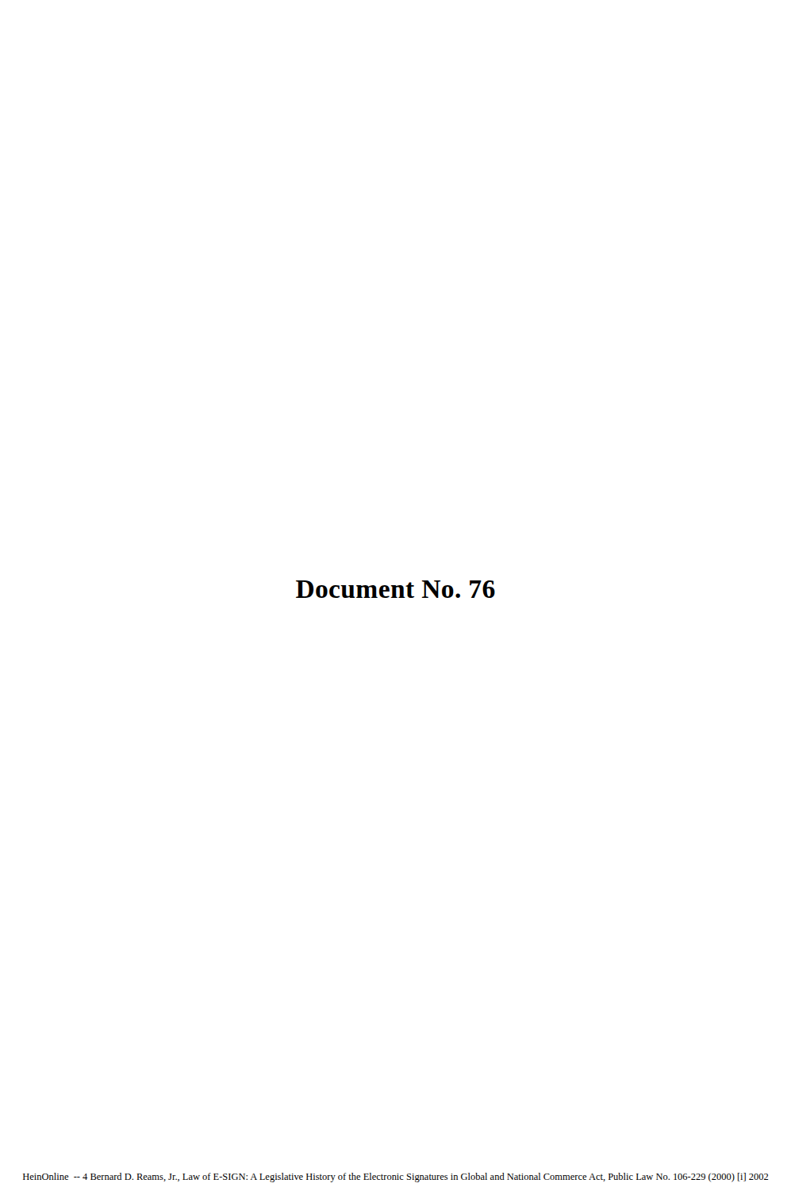Document No. 76
HeinOnline -- 4 Bernard D. Reams, Jr., Law of E-SIGN: A Legislative History of the Electronic Signatures in Global and National Commerce Act, Public Law No. 106-229 (2000) [i] 2002